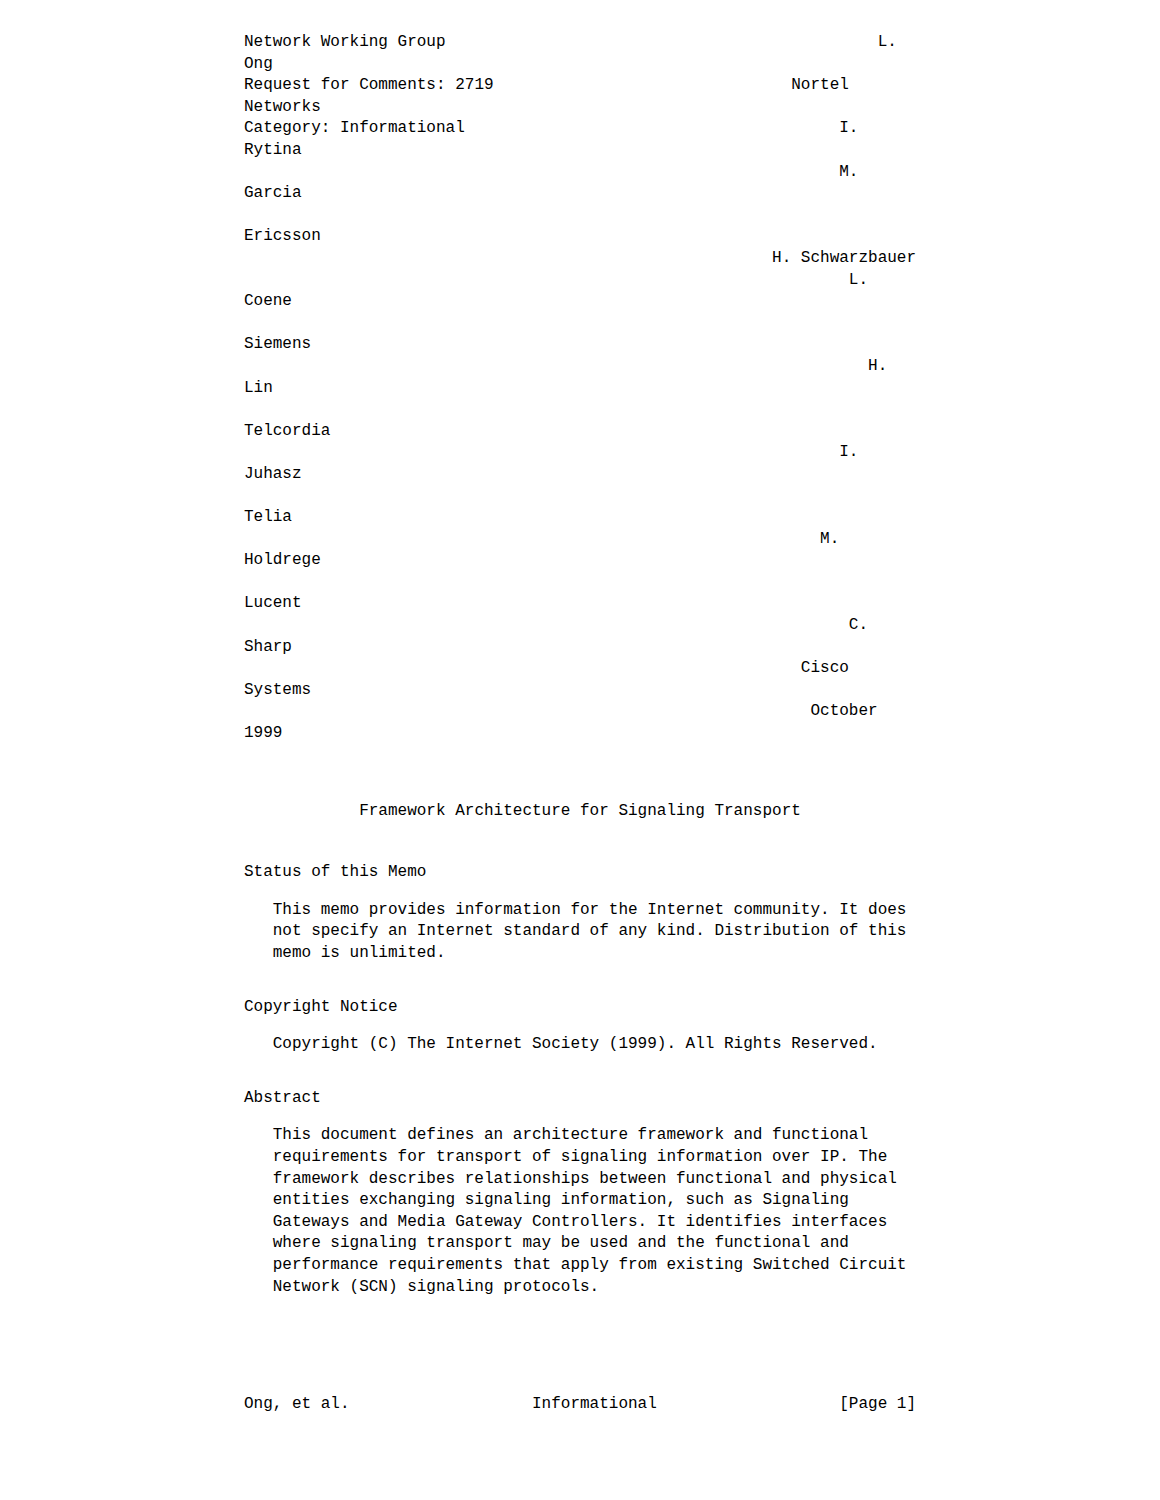Network Working Group                                             L. Ong
Request for Comments: 2719                               Nortel Networks
Category: Informational                                       I. Rytina
                                                              M. Garcia
                                                               Ericsson
                                                       H. Schwarzbauer
                                                               L. Coene
                                                                Siemens
                                                                 H. Lin
                                                              Telcordia
                                                              I. Juhasz
                                                                  Telia
                                                            M. Holdrege
                                                                 Lucent
                                                               C. Sharp
                                                          Cisco Systems
                                                           October 1999
Framework Architecture for Signaling Transport
Status of this Memo
This memo provides information for the Internet community. It does not specify an Internet standard of any kind. Distribution of this memo is unlimited.
Copyright Notice
Copyright (C) The Internet Society (1999). All Rights Reserved.
Abstract
This document defines an architecture framework and functional requirements for transport of signaling information over IP. The framework describes relationships between functional and physical entities exchanging signaling information, such as Signaling Gateways and Media Gateway Controllers. It identifies interfaces where signaling transport may be used and the functional and performance requirements that apply from existing Switched Circuit Network (SCN) signaling protocols.
Ong, et al. Informational [Page 1]